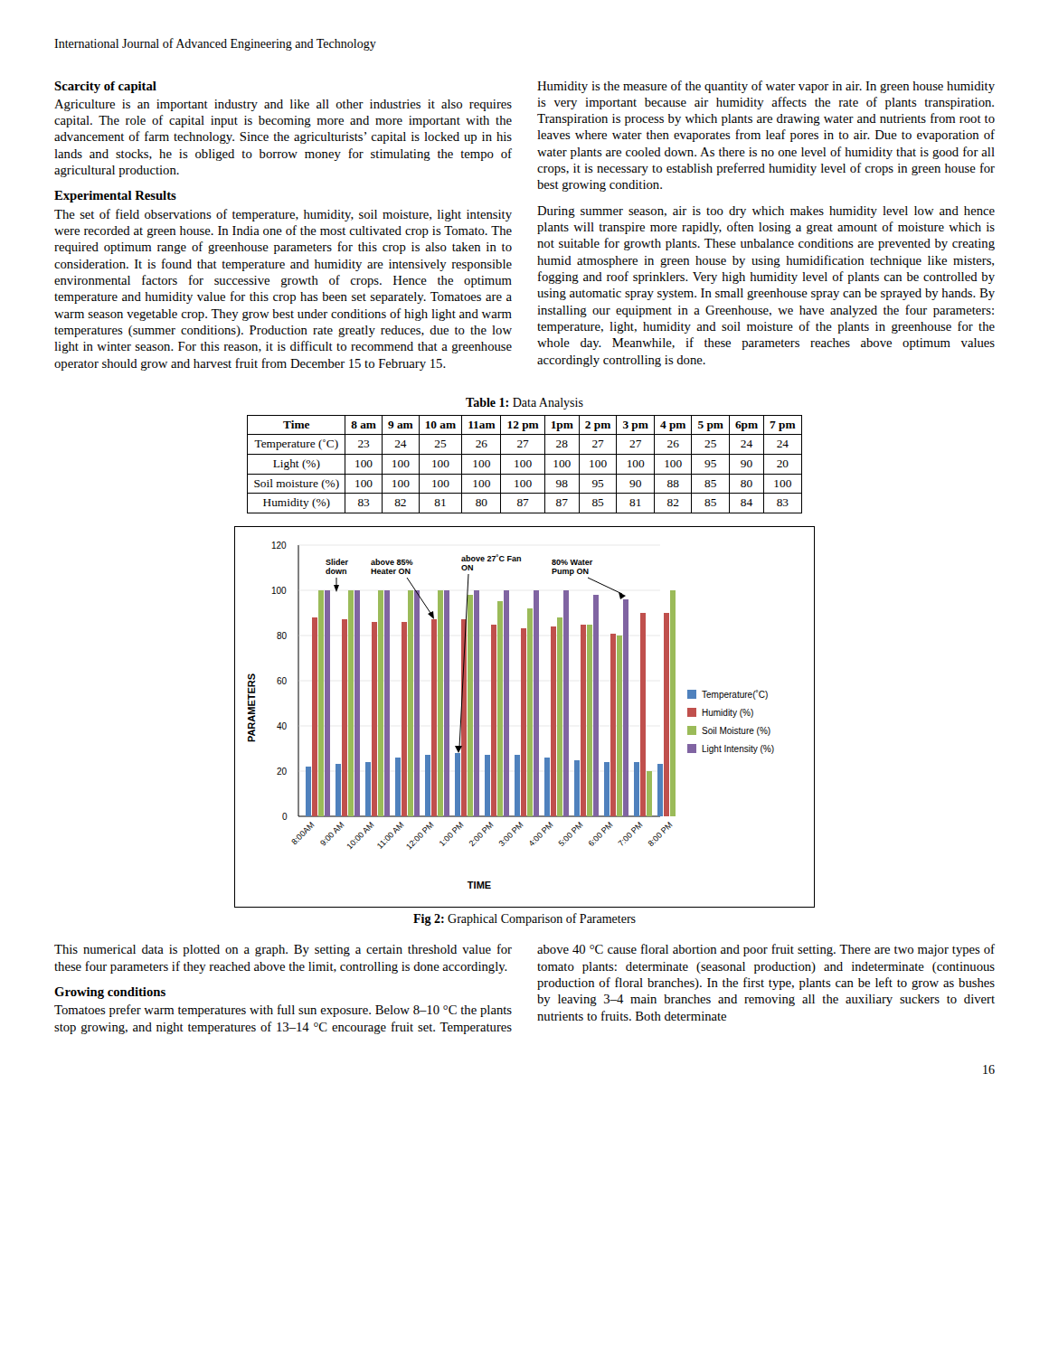International Journal of Advanced Engineering and Technology
Scarcity of capital
Agriculture is an important industry and like all other industries it also requires capital. The role of capital input is becoming more and more important with the advancement of farm technology. Since the agriculturists’ capital is locked up in his lands and stocks, he is obliged to borrow money for stimulating the tempo of agricultural production.
Experimental Results
The set of field observations of temperature, humidity, soil moisture, light intensity were recorded at green house. In India one of the most cultivated crop is Tomato. The required optimum range of greenhouse parameters for this crop is also taken in to consideration. It is found that temperature and humidity are intensively responsible environmental factors for successive growth of crops. Hence the optimum temperature and humidity value for this crop has been set separately. Tomatoes are a warm season vegetable crop. They grow best under conditions of high light and warm temperatures (summer conditions). Production rate greatly reduces, due to the low light in winter season. For this reason, it is difficult to recommend that a greenhouse operator should grow and harvest fruit from December 15 to February 15.
Humidity is the measure of the quantity of water vapor in air. In green house humidity is very important because air humidity affects the rate of plants transpiration. Transpiration is process by which plants are drawing water and nutrients from root to leaves where water then evaporates from leaf pores in to air. Due to evaporation of water plants are cooled down. As there is no one level of humidity that is good for all crops, it is necessary to establish preferred humidity level of crops in green house for best growing condition.
During summer season, air is too dry which makes humidity level low and hence plants will transpire more rapidly, often losing a great amount of moisture which is not suitable for growth plants. These unbalance conditions are prevented by creating humid atmosphere in green house by using humidification technique like misters, fogging and roof sprinklers. Very high humidity level of plants can be controlled by using automatic spray system. In small greenhouse spray can be sprayed by hands. By installing our equipment in a Greenhouse, we have analyzed the four parameters: temperature, light, humidity and soil moisture of the plants in greenhouse for the whole day. Meanwhile, if these parameters reaches above optimum values accordingly controlling is done.
Table 1: Data Analysis
| Time | 8 am | 9 am | 10 am | 11am | 12 pm | 1pm | 2 pm | 3 pm | 4 pm | 5 pm | 6pm | 7 pm |
| --- | --- | --- | --- | --- | --- | --- | --- | --- | --- | --- | --- | --- |
| Temperature (˚C) | 23 | 24 | 25 | 26 | 27 | 28 | 27 | 27 | 26 | 25 | 24 | 24 |
| Light (%) | 100 | 100 | 100 | 100 | 100 | 100 | 100 | 100 | 100 | 95 | 90 | 20 |
| Soil moisture (%) | 100 | 100 | 100 | 100 | 100 | 98 | 95 | 90 | 88 | 85 | 80 | 100 |
| Humidity (%) | 83 | 82 | 81 | 80 | 87 | 87 | 85 | 81 | 82 | 85 | 84 | 83 |
120 100 80 60 40 20 0 PARAMETERS 8:00AM 9:00 AM 10:00 AM 11:00 AM 12:00 PM 1:00 PM 2:00 PM 3:00 PM 4:00 PM 5:00 PM 6:00 PM 7:00 PM 8:00 PM TIME Temperature(˚C) Humidity (%) Soil Moisture (%) Light Intensity (%) Slider down above 85% Heater ON above 27˚C Fan ON 80% Water Pump ON
Fig 2: Graphical Comparison of Parameters
This numerical data is plotted on a graph. By setting a certain threshold value for these four parameters if they reached above the limit, controlling is done accordingly.
Growing conditions
Tomatoes prefer warm temperatures with full sun exposure. Below 8–10 °C the plants stop growing, and night temperatures of 13–14 °C encourage fruit set. Temperatures above 40 °C cause floral abortion and poor fruit setting. There are two major types of tomato plants: determinate (seasonal production) and indeterminate (continuous production of floral branches). In the first type, plants can be left to grow as bushes by leaving 3–4 main branches and removing all the auxiliary suckers to divert nutrients to fruits. Both determinate
16